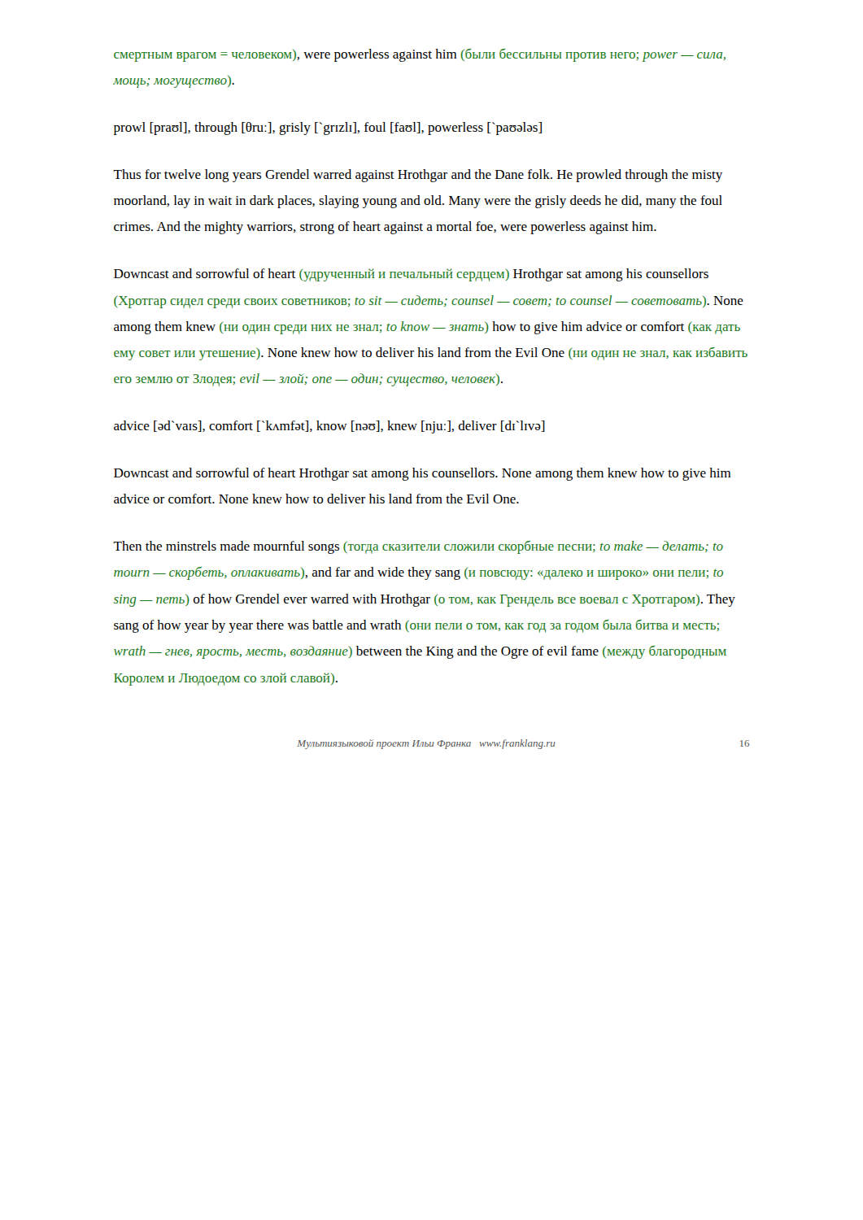смертным врагом = человеком), were powerless against him (были бессильны против него; power — сила, мощь; могущество).
prowl [praʊl], through [θruː], grisly [`grɪzlɪ], foul [faʊl], powerless [`paʊələs]
Thus for twelve long years Grendel warred against Hrothgar and the Dane folk. He prowled through the misty moorland, lay in wait in dark places, slaying young and old. Many were the grisly deeds he did, many the foul crimes. And the mighty warriors, strong of heart against a mortal foe, were powerless against him.
Downcast and sorrowful of heart (удрученный и печальный сердцем) Hrothgar sat among his counsellors (Хротгар сидел среди своих советников; to sit — сидеть; counsel — совет; to counsel — советовать). None among them knew (ни один среди них не знал; to know — знать) how to give him advice or comfort (как дать ему совет или утешение). None knew how to deliver his land from the Evil One (ни один не знал, как избавить его землю от Злодея; evil — злой; one — один; существо, человек).
advice [əd`vaɪs], comfort [`kʌmfət], know [nəʊ], knew [njuː], deliver [dɪ`lɪvə]
Downcast and sorrowful of heart Hrothgar sat among his counsellors. None among them knew how to give him advice or comfort. None knew how to deliver his land from the Evil One.
Then the minstrels made mournful songs (тогда сказители сложили скорбные песни; to make — делать; to mourn — скорбеть, оплакивать), and far and wide they sang (и повсюду: «далеко и широко» они пели; to sing — петь) of how Grendel ever warred with Hrothgar (о том, как Грендель все воевал с Хротгаром). They sang of how year by year there was battle and wrath (они пели о том, как год за годом была битва и месть; wrath — гнев, ярость, месть, воздаяние) between the King and the Ogre of evil fame (между благородным Королем и Людоедом со злой славой).
Мультиязыковой проект Ильи Франка www.franklang.ru 16